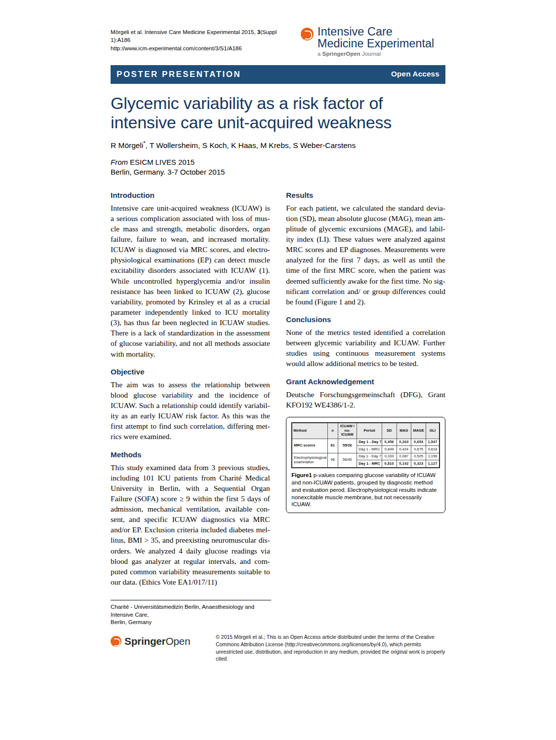Mörgeli et al. Intensive Care Medicine Experimental 2015, 3(Suppl 1):A186
http://www.icm-experimental.com/content/3/S1/A186
Intensive Care
Medicine Experimental
a SpringerOpen Journal
POSTER PRESENTATION
Open Access
Glycemic variability as a risk factor of intensive care unit-acquired weakness
R Mörgeli*, T Wollersheim, S Koch, K Haas, M Krebs, S Weber-Carstens
From ESICM LIVES 2015
Berlin, Germany. 3-7 October 2015
Introduction
Intensive care unit-acquired weakness (ICUAW) is a serious complication associated with loss of muscle mass and strength, metabolic disorders, organ failure, failure to wean, and increased mortality. ICUAW is diagnosed via MRC scores, and electrophysiological examinations (EP) can detect muscle excitability disorders associated with ICUAW (1). While uncontrolled hyperglycemia and/or insulin resistance has been linked to ICUAW (2), glucose variability, promoted by Krinsley et al as a crucial parameter independently linked to ICU mortality (3), has thus far been neglected in ICUAW studies. There is a lack of standardization in the assessment of glucose variability, and not all methods associate with mortality.
Objective
The aim was to assess the relationship between blood glucose variability and the incidence of ICUAW. Such a relationship could identify variability as an early ICUAW risk factor. As this was the first attempt to find such correlation, differing metrics were examined.
Methods
This study examined data from 3 previous studies, including 101 ICU patients from Charité Medical University in Berlin, with a Sequential Organ Failure (SOFA) score ≥ 9 within the first 5 days of admission, mechanical ventilation, available consent, and specific ICUAW diagnostics via MRC and/or EP. Exclusion criteria included diabetes mellitus, BMI > 35, and preexisting neuromuscular disorders. We analyzed 4 daily glucose readings via blood gas analyzer at regular intervals, and computed common variability measurements suitable to our data. (Ethics Vote EA1/017/11)
Results
For each patient, we calculated the standard deviation (SD), mean absolute glucose (MAG), mean amplitude of glycemic excursions (MAGE), and lability index (LI). These values were analyzed against MRC scores and EP diagnoses. Measurements were analyzed for the first 7 days, as well as until the time of the first MRC score, when the patient was deemed sufficiently awake for the first time. No significant correlation and/ or group differences could be found (Figure 1 and 2).
Conclusions
None of the metrics tested identified a correlation between glycemic variability and ICUAW. Further studies using continuous measurement systems would allow additional metrics to be tested.
Grant Acknowledgement
Deutsche Forschungsgemeinschaft (DFG), Grant KFO192 WE4386/1-2.
| Method | n | ICUAW / no-ICUAW | Period | SD | MAG | MAGE | GLI |
| --- | --- | --- | --- | --- | --- | --- | --- |
| MRC scores | 81 | 55/26 | Day 1 - Day 7 | 0,456 | 0,263 | 0,653 | 1,547 |
| Day 1 - MRC | 0,649 | 0,424 | 0,675 | 0,616 |
| Electrophysiological examination | 96 | 56/40 | Day 1 - Day 7 | 0,333 | 0,087 | 0,525 | 1,156 |
| Day 1 - MRC | 0,810 | 0,142 | 0,323 | 1,127 |
Figure1 p-values comparing glucose variability of ICUAW and non-ICUAW patients, grouped by diagnostic method and evaluation perod. Electrophysiological results indicate nonexcitable muscle membrane, but not necessarily ICUAW.
Charité - Universitätsmedizin Berlin, Anaesthesiology and Intensive Care,
Berlin, Germany
Springer Open
© 2015 Mörgeli et al.; This is an Open Access article distributed under the terms of the Creative Commons Attribution License (http://creativecommons.org/licenses/by/4.0), which permits unrestricted use, distribution, and reproduction in any medium, provided the original work is properly cited.